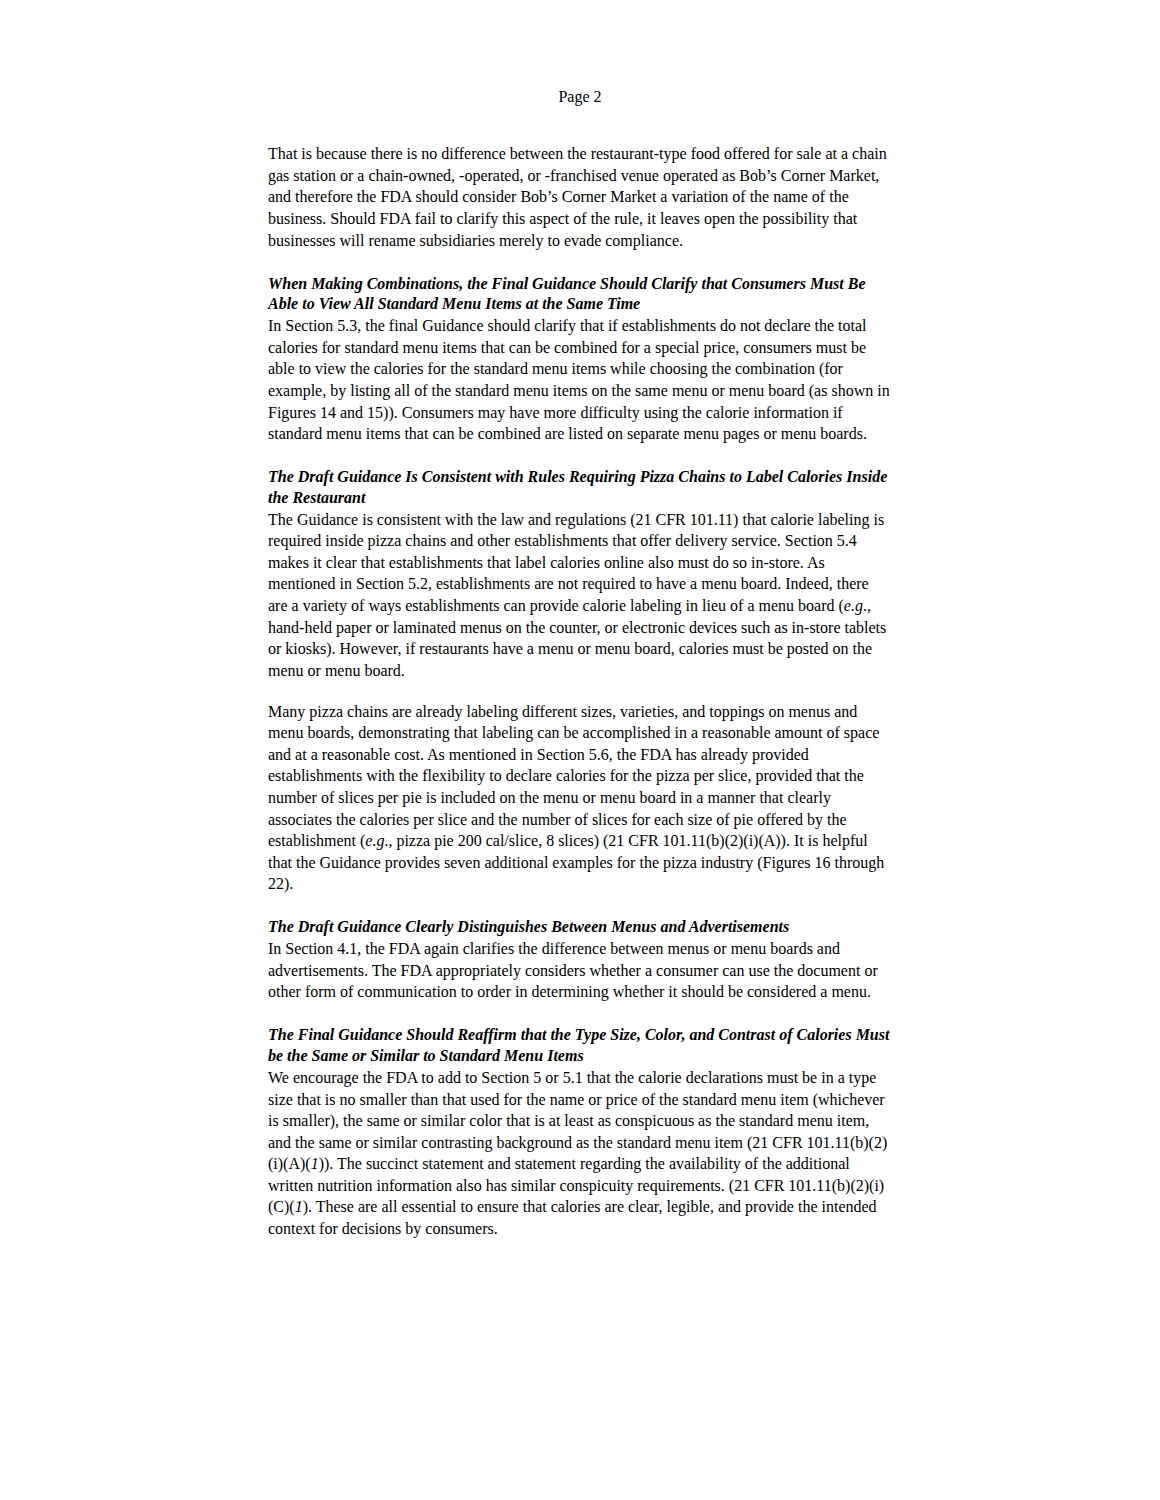Page 2
That is because there is no difference between the restaurant-type food offered for sale at a chain gas station or a chain-owned, -operated, or -franchised venue operated as Bob’s Corner Market, and therefore the FDA should consider Bob’s Corner Market a variation of the name of the business. Should FDA fail to clarify this aspect of the rule, it leaves open the possibility that businesses will rename subsidiaries merely to evade compliance.
When Making Combinations, the Final Guidance Should Clarify that Consumers Must Be Able to View All Standard Menu Items at the Same Time
In Section 5.3, the final Guidance should clarify that if establishments do not declare the total calories for standard menu items that can be combined for a special price, consumers must be able to view the calories for the standard menu items while choosing the combination (for example, by listing all of the standard menu items on the same menu or menu board (as shown in Figures 14 and 15)). Consumers may have more difficulty using the calorie information if standard menu items that can be combined are listed on separate menu pages or menu boards.
The Draft Guidance Is Consistent with Rules Requiring Pizza Chains to Label Calories Inside the Restaurant
The Guidance is consistent with the law and regulations (21 CFR 101.11) that calorie labeling is required inside pizza chains and other establishments that offer delivery service. Section 5.4 makes it clear that establishments that label calories online also must do so in-store. As mentioned in Section 5.2, establishments are not required to have a menu board. Indeed, there are a variety of ways establishments can provide calorie labeling in lieu of a menu board (e.g., hand-held paper or laminated menus on the counter, or electronic devices such as in-store tablets or kiosks). However, if restaurants have a menu or menu board, calories must be posted on the menu or menu board.
Many pizza chains are already labeling different sizes, varieties, and toppings on menus and menu boards, demonstrating that labeling can be accomplished in a reasonable amount of space and at a reasonable cost. As mentioned in Section 5.6, the FDA has already provided establishments with the flexibility to declare calories for the pizza per slice, provided that the number of slices per pie is included on the menu or menu board in a manner that clearly associates the calories per slice and the number of slices for each size of pie offered by the establishment (e.g., pizza pie 200 cal/slice, 8 slices) (21 CFR 101.11(b)(2)(i)(A)). It is helpful that the Guidance provides seven additional examples for the pizza industry (Figures 16 through 22).
The Draft Guidance Clearly Distinguishes Between Menus and Advertisements
In Section 4.1, the FDA again clarifies the difference between menus or menu boards and advertisements. The FDA appropriately considers whether a consumer can use the document or other form of communication to order in determining whether it should be considered a menu.
The Final Guidance Should Reaffirm that the Type Size, Color, and Contrast of Calories Must be the Same or Similar to Standard Menu Items
We encourage the FDA to add to Section 5 or 5.1 that the calorie declarations must be in a type size that is no smaller than that used for the name or price of the standard menu item (whichever is smaller), the same or similar color that is at least as conspicuous as the standard menu item, and the same or similar contrasting background as the standard menu item (21 CFR 101.11(b)(2)(i)(A)(1)). The succinct statement and statement regarding the availability of the additional written nutrition information also has similar conspicuity requirements. (21 CFR 101.11(b)(2)(i)(C)(1). These are all essential to ensure that calories are clear, legible, and provide the intended context for decisions by consumers.